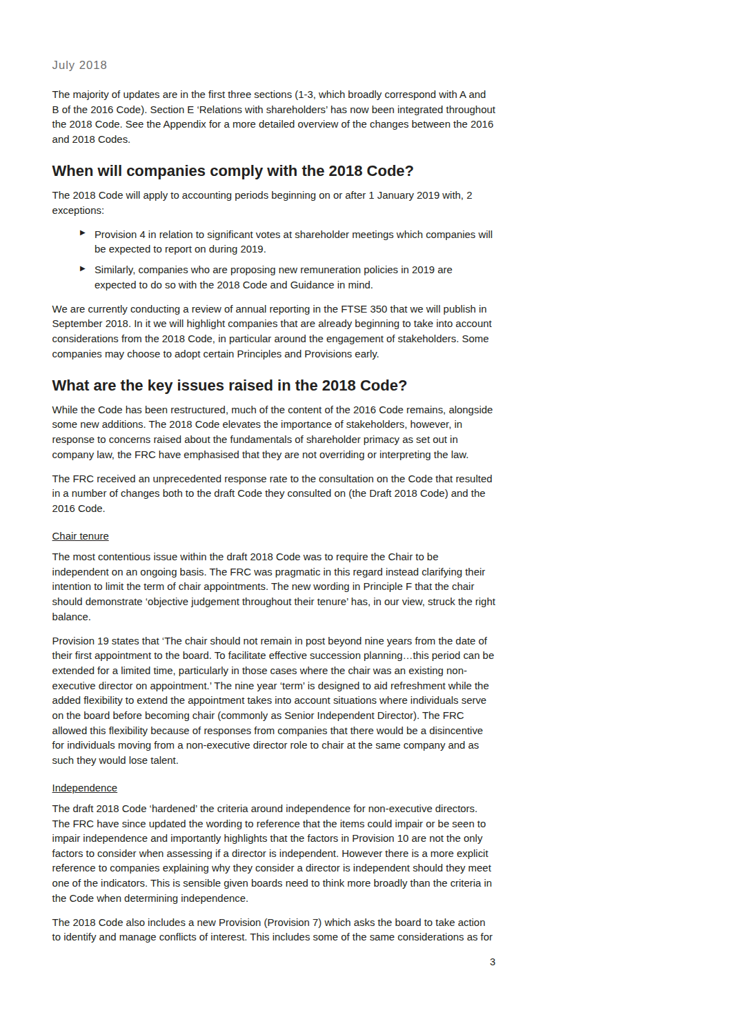July 2018
The majority of updates are in the first three sections (1-3, which broadly correspond with A and B of the 2016 Code). Section E ‘Relations with shareholders’ has now been integrated throughout the 2018 Code. See the Appendix for a more detailed overview of the changes between the 2016 and 2018 Codes.
When will companies comply with the 2018 Code?
The 2018 Code will apply to accounting periods beginning on or after 1 January 2019 with, 2 exceptions:
Provision 4 in relation to significant votes at shareholder meetings which companies will be expected to report on during 2019.
Similarly, companies who are proposing new remuneration policies in 2019 are expected to do so with the 2018 Code and Guidance in mind.
We are currently conducting a review of annual reporting in the FTSE 350 that we will publish in September 2018. In it we will highlight companies that are already beginning to take into account considerations from the 2018 Code, in particular around the engagement of stakeholders. Some companies may choose to adopt certain Principles and Provisions early.
What are the key issues raised in the 2018 Code?
While the Code has been restructured, much of the content of the 2016 Code remains, alongside some new additions. The 2018 Code elevates the importance of stakeholders, however, in response to concerns raised about the fundamentals of shareholder primacy as set out in company law, the FRC have emphasised that they are not overriding or interpreting the law.
The FRC received an unprecedented response rate to the consultation on the Code that resulted in a number of changes both to the draft Code they consulted on (the Draft 2018 Code) and the 2016 Code.
Chair tenure
The most contentious issue within the draft 2018 Code was to require the Chair to be independent on an ongoing basis. The FRC was pragmatic in this regard instead clarifying their intention to limit the term of chair appointments. The new wording in Principle F that the chair should demonstrate ‘objective judgement throughout their tenure’ has, in our view, struck the right balance.
Provision 19 states that ‘The chair should not remain in post beyond nine years from the date of their first appointment to the board. To facilitate effective succession planning…this period can be extended for a limited time, particularly in those cases where the chair was an existing non-executive director on appointment.’ The nine year ‘term’ is designed to aid refreshment while the added flexibility to extend the appointment takes into account situations where individuals serve on the board before becoming chair (commonly as Senior Independent Director). The FRC allowed this flexibility because of responses from companies that there would be a disincentive for individuals moving from a non-executive director role to chair at the same company and as such they would lose talent.
Independence
The draft 2018 Code ‘hardened’ the criteria around independence for non-executive directors. The FRC have since updated the wording to reference that the items could impair or be seen to impair independence and importantly highlights that the factors in Provision 10 are not the only factors to consider when assessing if a director is independent. However there is a more explicit reference to companies explaining why they consider a director is independent should they meet one of the indicators. This is sensible given boards need to think more broadly than the criteria in the Code when determining independence.
The 2018 Code also includes a new Provision (Provision 7) which asks the board to take action to identify and manage conflicts of interest. This includes some of the same considerations as for
3